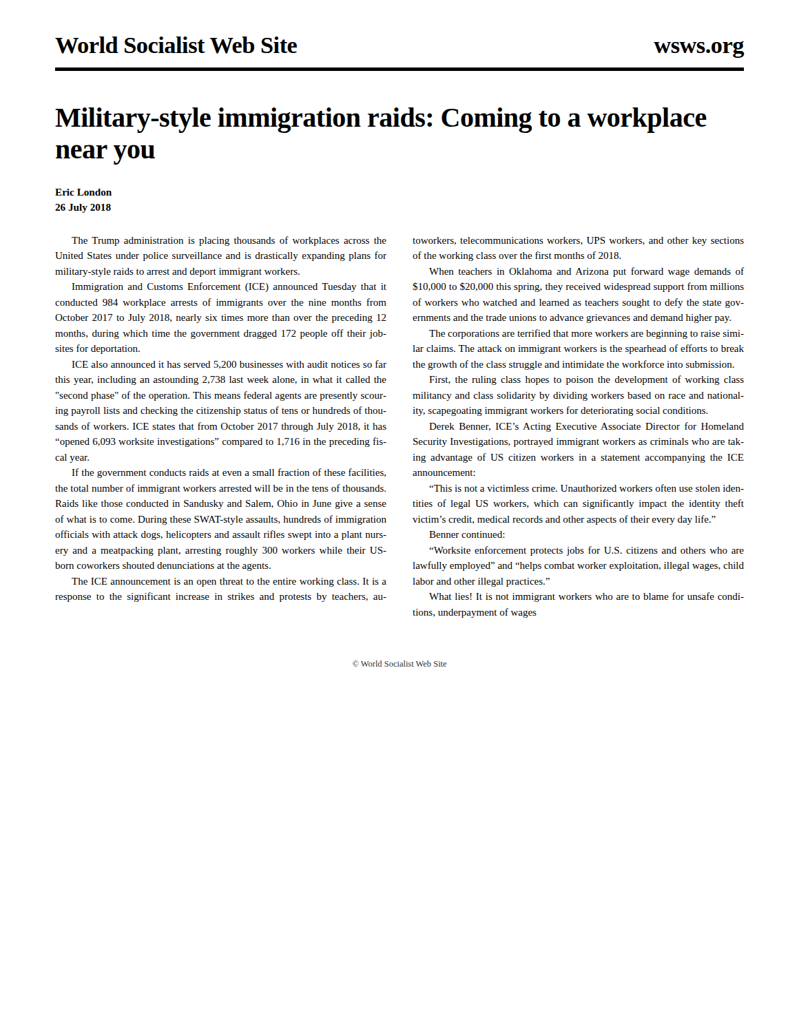World Socialist Web Site
wsws.org
Military-style immigration raids: Coming to a workplace near you
Eric London 26 July 2018
The Trump administration is placing thousands of workplaces across the United States under police surveillance and is drastically expanding plans for military-style raids to arrest and deport immigrant workers.
Immigration and Customs Enforcement (ICE) announced Tuesday that it conducted 984 workplace arrests of immigrants over the nine months from October 2017 to July 2018, nearly six times more than over the preceding 12 months, during which time the government dragged 172 people off their jobsites for deportation.
ICE also announced it has served 5,200 businesses with audit notices so far this year, including an astounding 2,738 last week alone, in what it called the "second phase" of the operation. This means federal agents are presently scouring payroll lists and checking the citizenship status of tens or hundreds of thousands of workers. ICE states that from October 2017 through July 2018, it has “opened 6,093 worksite investigations” compared to 1,716 in the preceding fiscal year.
If the government conducts raids at even a small fraction of these facilities, the total number of immigrant workers arrested will be in the tens of thousands. Raids like those conducted in Sandusky and Salem, Ohio in June give a sense of what is to come. During these SWAT-style assaults, hundreds of immigration officials with attack dogs, helicopters and assault rifles swept into a plant nursery and a meatpacking plant, arresting roughly 300 workers while their US-born coworkers shouted denunciations at the agents.
The ICE announcement is an open threat to the entire working class. It is a response to the significant increase in strikes and protests by teachers, autoworkers, telecommunications workers, UPS workers, and other key sections of the working class over the first months of 2018.
When teachers in Oklahoma and Arizona put forward wage demands of $10,000 to $20,000 this spring, they received widespread support from millions of workers who watched and learned as teachers sought to defy the state governments and the trade unions to advance grievances and demand higher pay.
The corporations are terrified that more workers are beginning to raise similar claims. The attack on immigrant workers is the spearhead of efforts to break the growth of the class struggle and intimidate the workforce into submission.
First, the ruling class hopes to poison the development of working class militancy and class solidarity by dividing workers based on race and nationality, scapegoating immigrant workers for deteriorating social conditions.
Derek Benner, ICE’s Acting Executive Associate Director for Homeland Security Investigations, portrayed immigrant workers as criminals who are taking advantage of US citizen workers in a statement accompanying the ICE announcement:
“This is not a victimless crime. Unauthorized workers often use stolen identities of legal US workers, which can significantly impact the identity theft victim’s credit, medical records and other aspects of their every day life.”
Benner continued:
“Worksite enforcement protects jobs for U.S. citizens and others who are lawfully employed” and “helps combat worker exploitation, illegal wages, child labor and other illegal practices.”
What lies! It is not immigrant workers who are to blame for unsafe conditions, underpayment of wages
© World Socialist Web Site